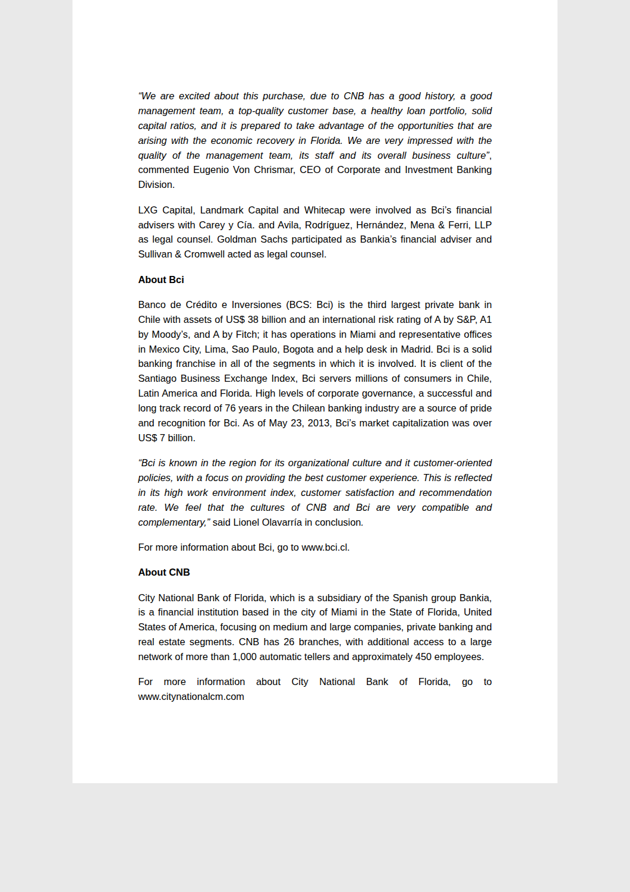“We are excited about this purchase, due to CNB has a good history, a good management team, a top-quality customer base, a healthy loan portfolio, solid capital ratios, and it is prepared to take advantage of the opportunities that are arising with the economic recovery in Florida. We are very impressed with the quality of the management team, its staff and its overall business culture”, commented Eugenio Von Chrismar, CEO of Corporate and Investment Banking Division.
LXG Capital, Landmark Capital and Whitecap were involved as Bci’s financial advisers with Carey y Cía. and Avila, Rodríguez, Hernández, Mena & Ferri, LLP as legal counsel. Goldman Sachs participated as Bankia’s financial adviser and Sullivan & Cromwell acted as legal counsel.
About Bci
Banco de Crédito e Inversiones (BCS: Bci) is the third largest private bank in Chile with assets of US$ 38 billion and an international risk rating of A by S&P, A1 by Moody’s, and A by Fitch; it has operations in Miami and representative offices in Mexico City, Lima, Sao Paulo, Bogota and a help desk in Madrid. Bci is a solid banking franchise in all of the segments in which it is involved. It is client of the Santiago Business Exchange Index, Bci servers millions of consumers in Chile, Latin America and Florida. High levels of corporate governance, a successful and long track record of 76 years in the Chilean banking industry are a source of pride and recognition for Bci. As of May 23, 2013, Bci’s market capitalization was over US$ 7 billion.
“Bci is known in the region for its organizational culture and it customer-oriented policies, with a focus on providing the best customer experience. This is reflected in its high work environment index, customer satisfaction and recommendation rate. We feel that the cultures of CNB and Bci are very compatible and complementary,” said Lionel Olavarría in conclusion.
For more information about Bci, go to www.bci.cl.
About CNB
City National Bank of Florida, which is a subsidiary of the Spanish group Bankia, is a financial institution based in the city of Miami in the State of Florida, United States of America, focusing on medium and large companies, private banking and real estate segments. CNB has 26 branches, with additional access to a large network of more than 1,000 automatic tellers and approximately 450 employees.
For more information about City National Bank of Florida, go to www.citynationalcm.com